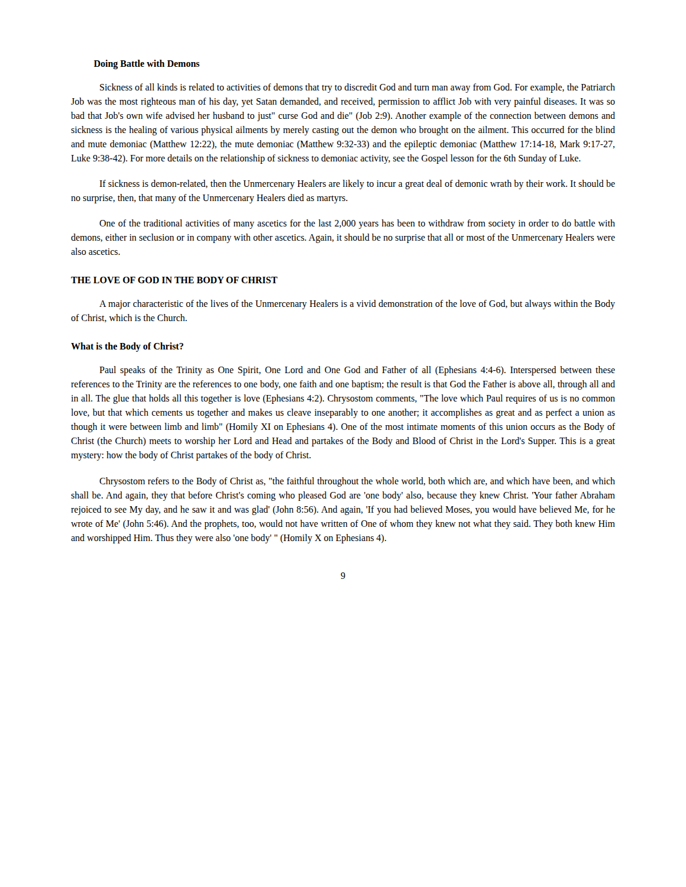Doing Battle with Demons
Sickness of all kinds is related to activities of demons that try to discredit God and turn man away from God. For example, the Patriarch Job was the most righteous man of his day, yet Satan demanded, and received, permission to afflict Job with very painful diseases. It was so bad that Job's own wife advised her husband to just" curse God and die" (Job 2:9). Another example of the connection between demons and sickness is the healing of various physical ailments by merely casting out the demon who brought on the ailment. This occurred for the blind and mute demoniac (Matthew 12:22), the mute demoniac (Matthew 9:32-33) and the epileptic demoniac (Matthew 17:14-18, Mark 9:17-27, Luke 9:38-42). For more details on the relationship of sickness to demoniac activity, see the Gospel lesson for the 6th Sunday of Luke.
If sickness is demon-related, then the Unmercenary Healers are likely to incur a great deal of demonic wrath by their work. It should be no surprise, then, that many of the Unmercenary Healers died as martyrs.
One of the traditional activities of many ascetics for the last 2,000 years has been to withdraw from society in order to do battle with demons, either in seclusion or in company with other ascetics. Again, it should be no surprise that all or most of the Unmercenary Healers were also ascetics.
THE LOVE OF GOD IN THE BODY OF CHRIST
A major characteristic of the lives of the Unmercenary Healers is a vivid demonstration of the love of God, but always within the Body of Christ, which is the Church.
What is the Body of Christ?
Paul speaks of the Trinity as One Spirit, One Lord and One God and Father of all (Ephesians 4:4-6). Interspersed between these references to the Trinity are the references to one body, one faith and one baptism; the result is that God the Father is above all, through all and in all. The glue that holds all this together is love (Ephesians 4:2). Chrysostom comments, "The love which Paul requires of us is no common love, but that which cements us together and makes us cleave inseparably to one another; it accomplishes as great and as perfect a union as though it were between limb and limb" (Homily XI on Ephesians 4). One of the most intimate moments of this union occurs as the Body of Christ (the Church) meets to worship her Lord and Head and partakes of the Body and Blood of Christ in the Lord's Supper. This is a great mystery: how the body of Christ partakes of the body of Christ.
Chrysostom refers to the Body of Christ as, "the faithful throughout the whole world, both which are, and which have been, and which shall be. And again, they that before Christ's coming who pleased God are 'one body' also, because they knew Christ. 'Your father Abraham rejoiced to see My day, and he saw it and was glad' (John 8:56). And again, 'If you had believed Moses, you would have believed Me, for he wrote of Me' (John 5:46). And the prophets, too, would not have written of One of whom they knew not what they said. They both knew Him and worshipped Him. Thus they were also 'one body' " (Homily X on Ephesians 4).
9